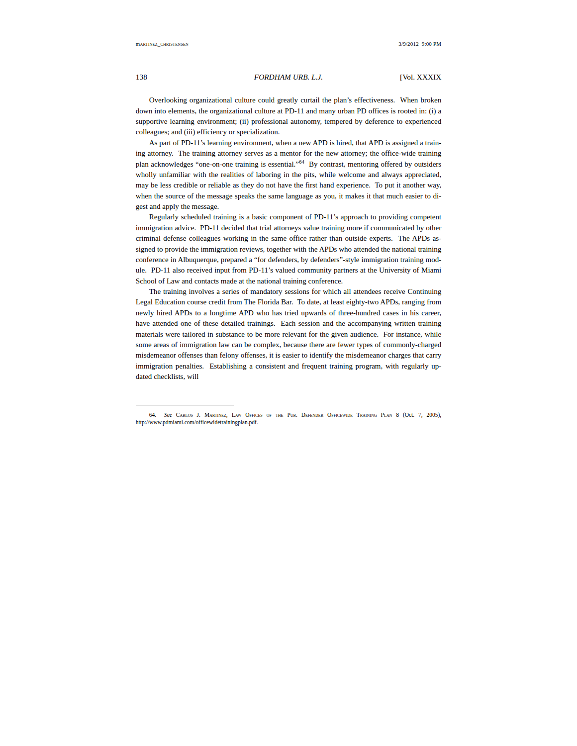Martinez_Christensen 3/9/2012 9:00 PM
138 FORDHAM URB. L.J. [Vol. XXXIX
Overlooking organizational culture could greatly curtail the plan’s effectiveness. When broken down into elements, the organizational culture at PD-11 and many urban PD offices is rooted in: (i) a supportive learning environment; (ii) professional autonomy, tempered by deference to experienced colleagues; and (iii) efficiency or specialization.
As part of PD-11’s learning environment, when a new APD is hired, that APD is assigned a training attorney. The training attorney serves as a mentor for the new attorney; the office-wide training plan acknowledges “one-on-one training is essential.”64 By contrast, mentoring offered by outsiders wholly unfamiliar with the realities of laboring in the pits, while welcome and always appreciated, may be less credible or reliable as they do not have the first hand experience. To put it another way, when the source of the message speaks the same language as you, it makes it that much easier to digest and apply the message.
Regularly scheduled training is a basic component of PD-11’s approach to providing competent immigration advice. PD-11 decided that trial attorneys value training more if communicated by other criminal defense colleagues working in the same office rather than outside experts. The APDs assigned to provide the immigration reviews, together with the APDs who attended the national training conference in Albuquerque, prepared a “for defenders, by defenders”-style immigration training module. PD-11 also received input from PD-11’s valued community partners at the University of Miami School of Law and contacts made at the national training conference.
The training involves a series of mandatory sessions for which all attendees receive Continuing Legal Education course credit from The Florida Bar. To date, at least eighty-two APDs, ranging from newly hired APDs to a longtime APD who has tried upwards of three-hundred cases in his career, have attended one of these detailed trainings. Each session and the accompanying written training materials were tailored in substance to be more relevant for the given audience. For instance, while some areas of immigration law can be complex, because there are fewer types of commonly-charged misdemeanor offenses than felony offenses, it is easier to identify the misdemeanor charges that carry immigration penalties. Establishing a consistent and frequent training program, with regularly updated checklists, will
64. See Carlos J. Martinez, Law Offices of the Pub. Defender Officewide Training Plan 8 (Oct. 7, 2005), http://www.pdmiami.com/officewidetrainingplan.pdf.